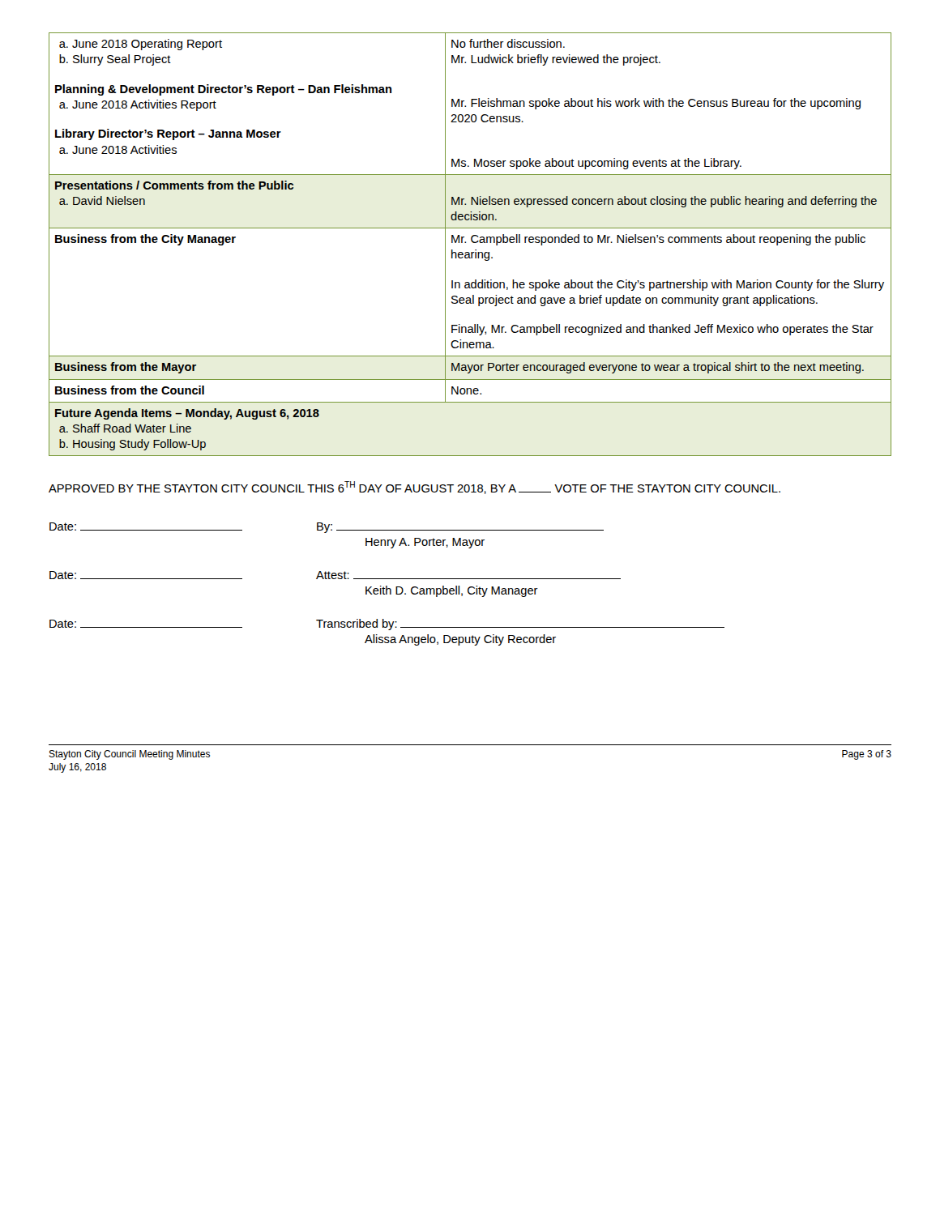| June 2018 Operating Report Slurry Seal Project Planning & Development Director’s Report – Dan Fleishman June 2018 Activities Report Library Director’s Report – Janna Moser June 2018 Activities | No further discussion. Mr. Ludwick briefly reviewed the project. Mr. Fleishman spoke about his work with the Census Bureau for the upcoming 2020 Census. Ms. Moser spoke about upcoming events at the Library. |
| Presentations / Comments from the Public David Nielsen | Mr. Nielsen expressed concern about closing the public hearing and deferring the decision. |
| Business from the City Manager | Mr. Campbell responded to Mr. Nielsen’s comments about reopening the public hearing. In addition, he spoke about the City’s partnership with Marion County for the Slurry Seal project and gave a brief update on community grant applications. Finally, Mr. Campbell recognized and thanked Jeff Mexico who operates the Star Cinema. |
| Business from the Mayor | Mayor Porter encouraged everyone to wear a tropical shirt to the next meeting. |
| Business from the Council | None. |
| Future Agenda Items – Monday, August 6, 2018 Shaff Road Water Line Housing Study Follow-Up |
APPROVED BY THE STAYTON CITY COUNCIL THIS 6TH DAY OF AUGUST 2018, BY A VOTE OF THE STAYTON CITY COUNCIL.
Date:
By:
Henry A. Porter, Mayor
Date:
Attest:
Keith D. Campbell, City Manager
Date:
Transcribed by:
Alissa Angelo, Deputy City Recorder
Stayton City Council Meeting Minutes
July 16, 2018
Page 3 of 3